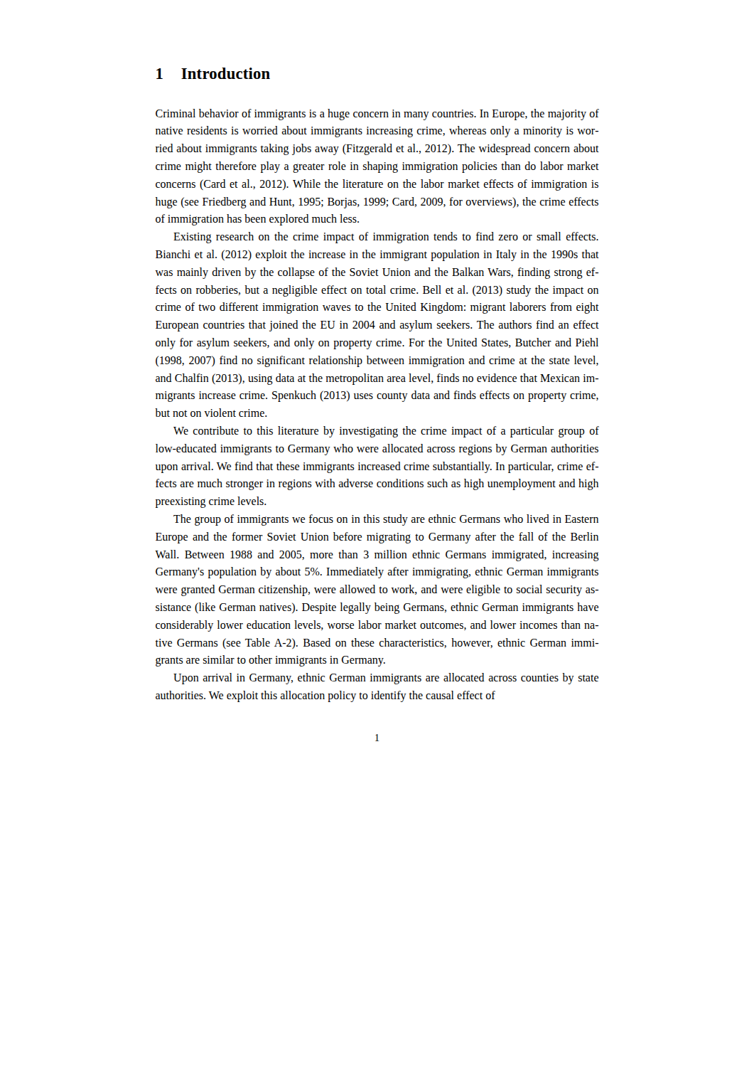1 Introduction
Criminal behavior of immigrants is a huge concern in many countries. In Europe, the majority of native residents is worried about immigrants increasing crime, whereas only a minority is worried about immigrants taking jobs away (Fitzgerald et al., 2012). The widespread concern about crime might therefore play a greater role in shaping immigration policies than do labor market concerns (Card et al., 2012). While the literature on the labor market effects of immigration is huge (see Friedberg and Hunt, 1995; Borjas, 1999; Card, 2009, for overviews), the crime effects of immigration has been explored much less.
Existing research on the crime impact of immigration tends to find zero or small effects. Bianchi et al. (2012) exploit the increase in the immigrant population in Italy in the 1990s that was mainly driven by the collapse of the Soviet Union and the Balkan Wars, finding strong effects on robberies, but a negligible effect on total crime. Bell et al. (2013) study the impact on crime of two different immigration waves to the United Kingdom: migrant laborers from eight European countries that joined the EU in 2004 and asylum seekers. The authors find an effect only for asylum seekers, and only on property crime. For the United States, Butcher and Piehl (1998, 2007) find no significant relationship between immigration and crime at the state level, and Chalfin (2013), using data at the metropolitan area level, finds no evidence that Mexican immigrants increase crime. Spenkuch (2013) uses county data and finds effects on property crime, but not on violent crime.
We contribute to this literature by investigating the crime impact of a particular group of low-educated immigrants to Germany who were allocated across regions by German authorities upon arrival. We find that these immigrants increased crime substantially. In particular, crime effects are much stronger in regions with adverse conditions such as high unemployment and high preexisting crime levels.
The group of immigrants we focus on in this study are ethnic Germans who lived in Eastern Europe and the former Soviet Union before migrating to Germany after the fall of the Berlin Wall. Between 1988 and 2005, more than 3 million ethnic Germans immigrated, increasing Germany's population by about 5%. Immediately after immigrating, ethnic German immigrants were granted German citizenship, were allowed to work, and were eligible to social security assistance (like German natives). Despite legally being Germans, ethnic German immigrants have considerably lower education levels, worse labor market outcomes, and lower incomes than native Germans (see Table A-2). Based on these characteristics, however, ethnic German immigrants are similar to other immigrants in Germany.
Upon arrival in Germany, ethnic German immigrants are allocated across counties by state authorities. We exploit this allocation policy to identify the causal effect of
1